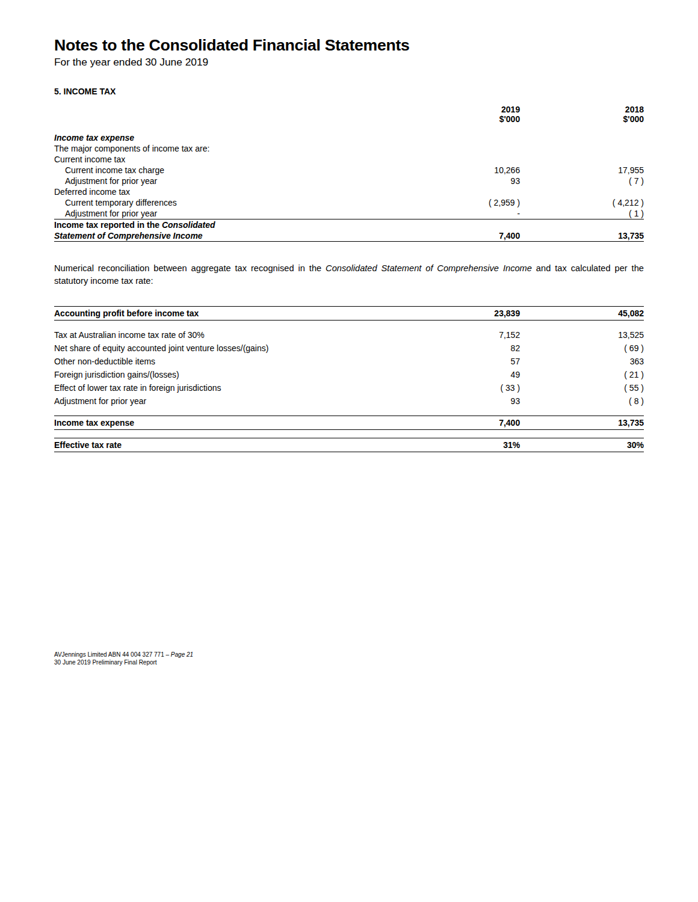Notes to the Consolidated Financial Statements
For the year ended 30 June 2019
5. INCOME TAX
| | 2019 | 2018 |
| | $'000 | $'000 |
| Income tax expense | | |
| The major components of income tax are: | | |
| Current income tax | | |
| Current income tax charge | 10,266 | 17,955 |
| Adjustment for prior year | 93 | ( 7 ) |
| Deferred income tax | | |
| Current temporary differences | ( 2,959 ) | ( 4,212 ) |
| Adjustment for prior year | - | ( 1 ) |
| Income tax reported in the Consolidated | | |
| Statement of Comprehensive Income | 7,400 | 13,735 |
Numerical reconciliation between aggregate tax recognised in the Consolidated Statement of Comprehensive Income and tax calculated per the statutory income tax rate:
| Accounting profit before income tax | 23,839 | 45,082 |
| Tax at Australian income tax rate of 30% | 7,152 | 13,525 |
| Net share of equity accounted joint venture losses/(gains) | 82 | ( 69 ) |
| Other non-deductible items | 57 | 363 |
| Foreign jurisdiction gains/(losses) | 49 | ( 21 ) |
| Effect of lower tax rate in foreign jurisdictions | ( 33 ) | ( 55 ) |
| Adjustment for prior year | 93 | ( 8 ) |
| Income tax expense | 7,400 | 13,735 |
| Effective tax rate | 31% | 30% |
AVJennings Limited ABN 44 004 327 771 – Page 21
30 June 2019 Preliminary Final Report